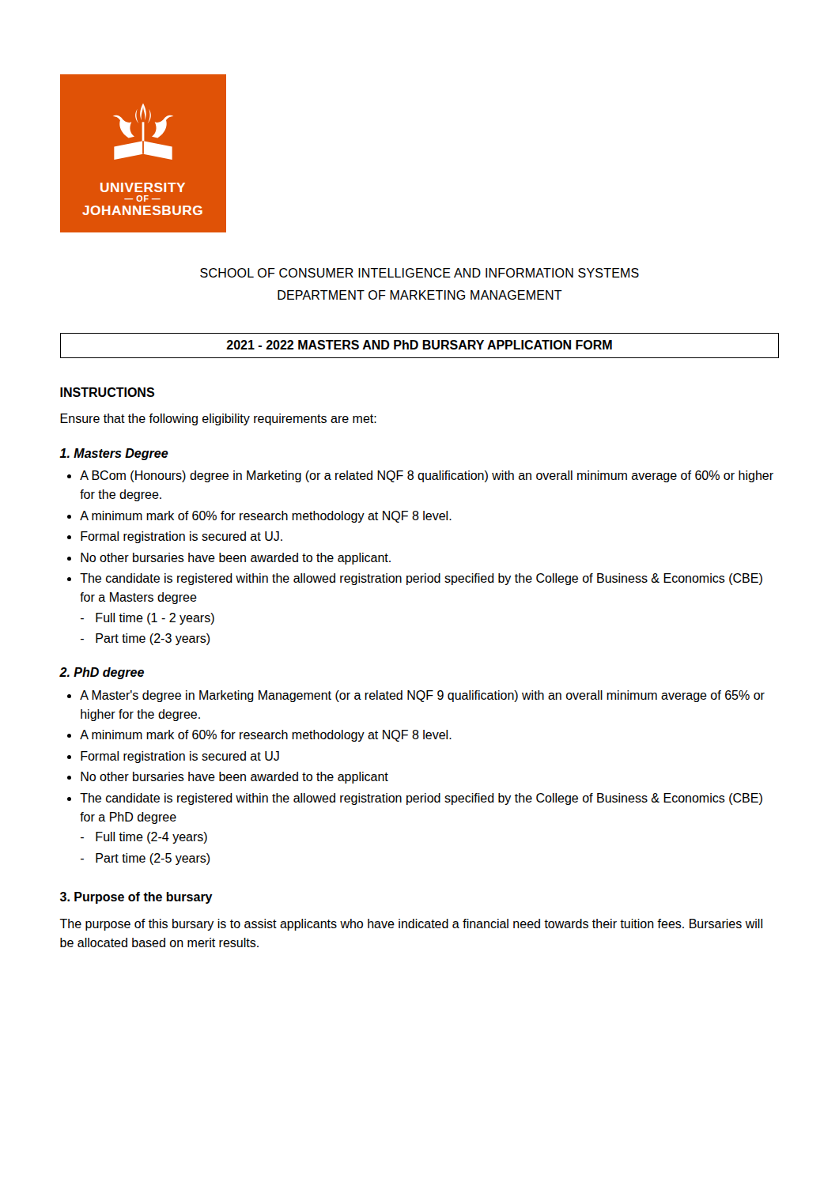UNIVERSITY OF JOHANNESBURG
SCHOOL OF CONSUMER INTELLIGENCE AND INFORMATION SYSTEMS
DEPARTMENT OF MARKETING MANAGEMENT
2021 - 2022 MASTERS AND PhD BURSARY APPLICATION FORM
INSTRUCTIONS
Ensure that the following eligibility requirements are met:
1. Masters Degree
A BCom (Honours) degree in Marketing (or a related NQF 8 qualification) with an overall minimum average of 60% or higher for the degree.
A minimum mark of 60% for research methodology at NQF 8 level.
Formal registration is secured at UJ.
No other bursaries have been awarded to the applicant.
The candidate is registered within the allowed registration period specified by the College of Business & Economics (CBE) for a Masters degree
Full time (1 - 2 years)
Part time (2-3 years)
2. PhD degree
A Master's degree in Marketing Management (or a related NQF 9 qualification) with an overall minimum average of 65% or higher for the degree.
A minimum mark of 60% for research methodology at NQF 8 level.
Formal registration is secured at UJ
No other bursaries have been awarded to the applicant
The candidate is registered within the allowed registration period specified by the College of Business & Economics (CBE) for a PhD degree
Full time (2-4 years)
Part time (2-5 years)
3. Purpose of the bursary
The purpose of this bursary is to assist applicants who have indicated a financial need towards their tuition fees. Bursaries will be allocated based on merit results.